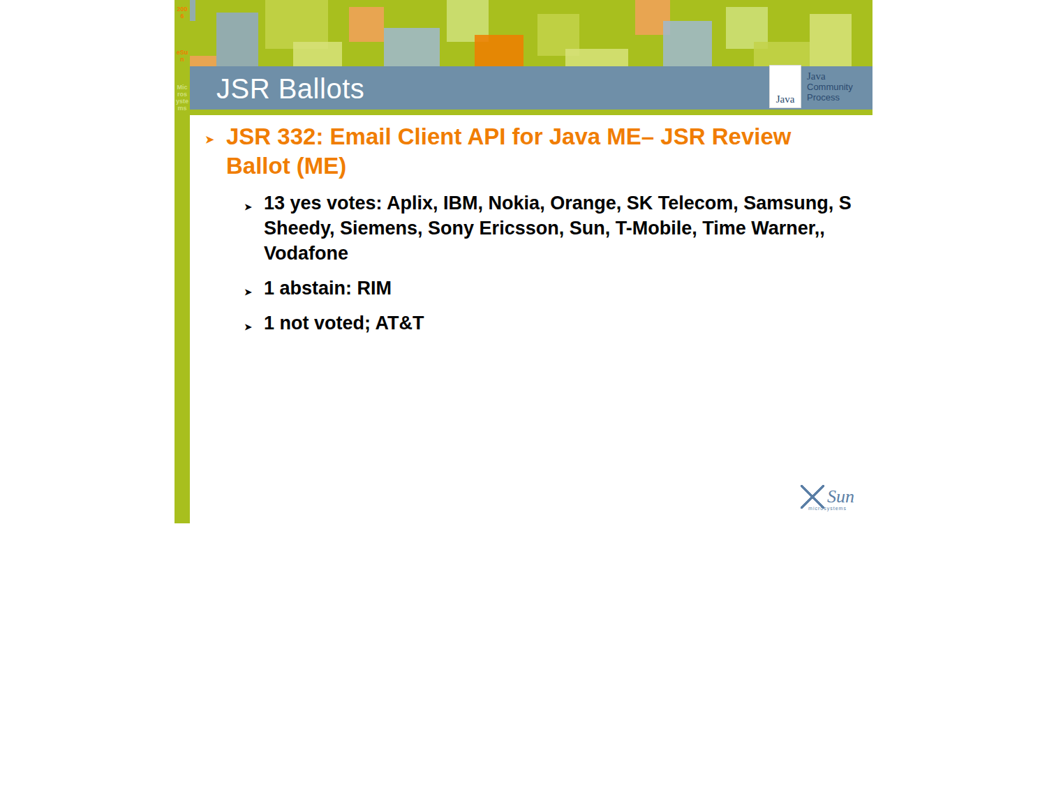2006
eSun
Microsystems
JSR Ballots
Java
Java
Community
Process
JSR 332: Email Client API for Java ME– JSR Review Ballot (ME)
13 yes votes: Aplix, IBM, Nokia, Orange, SK Telecom, Samsung, S Sheedy, Siemens, Sony Ericsson, Sun, T-Mobile, Time Warner,, Vodafone
1 abstain: RIM
1 not voted; AT&T
Sun
microsystems